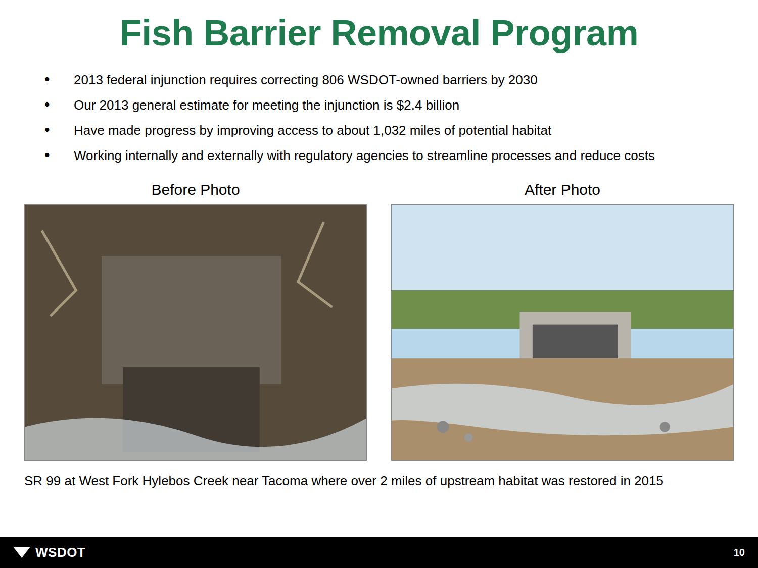Fish Barrier Removal Program
2013 federal injunction requires correcting 806 WSDOT-owned barriers by 2030
Our 2013 general estimate for meeting the injunction is $2.4 billion
Have made progress by improving access to about 1,032 miles of potential habitat
Working internally and externally with regulatory agencies to streamline processes and reduce costs
Before Photo
After Photo
SR 99 at West Fork Hylebos Creek near Tacoma where over 2 miles of upstream habitat was restored in 2015
WSDOT
10